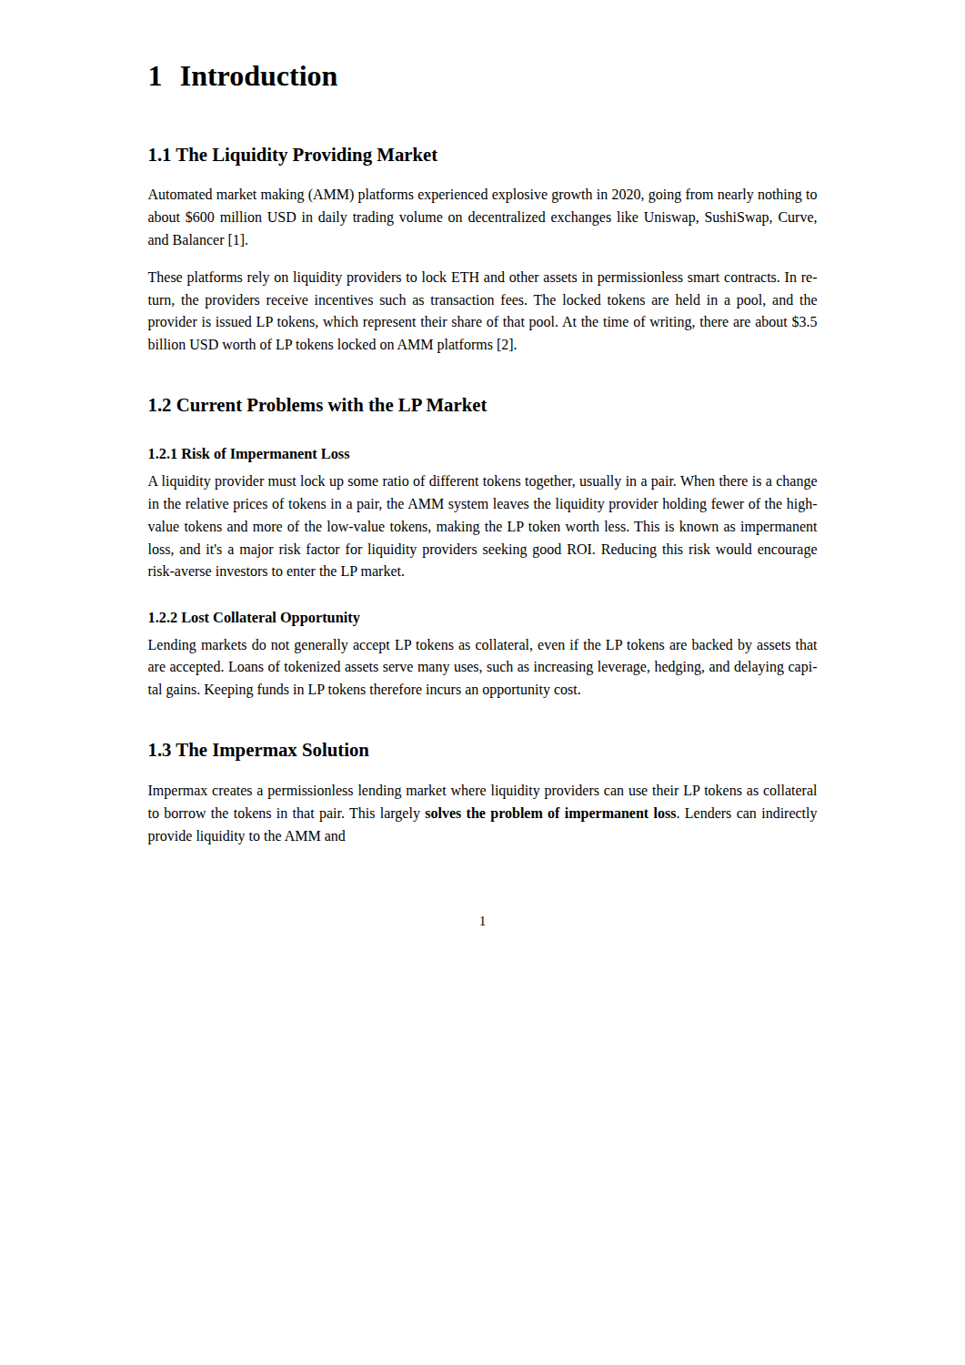1 Introduction
1.1 The Liquidity Providing Market
Automated market making (AMM) platforms experienced explosive growth in 2020, going from nearly nothing to about $600 million USD in daily trading volume on decentralized exchanges like Uniswap, SushiSwap, Curve, and Balancer [1].
These platforms rely on liquidity providers to lock ETH and other assets in permissionless smart contracts. In return, the providers receive incentives such as transaction fees. The locked tokens are held in a pool, and the provider is issued LP tokens, which represent their share of that pool. At the time of writing, there are about $3.5 billion USD worth of LP tokens locked on AMM platforms [2].
1.2 Current Problems with the LP Market
1.2.1 Risk of Impermanent Loss
A liquidity provider must lock up some ratio of different tokens together, usually in a pair. When there is a change in the relative prices of tokens in a pair, the AMM system leaves the liquidity provider holding fewer of the high-value tokens and more of the low-value tokens, making the LP token worth less. This is known as impermanent loss, and it's a major risk factor for liquidity providers seeking good ROI. Reducing this risk would encourage risk-averse investors to enter the LP market.
1.2.2 Lost Collateral Opportunity
Lending markets do not generally accept LP tokens as collateral, even if the LP tokens are backed by assets that are accepted. Loans of tokenized assets serve many uses, such as increasing leverage, hedging, and delaying capital gains. Keeping funds in LP tokens therefore incurs an opportunity cost.
1.3 The Impermax Solution
Impermax creates a permissionless lending market where liquidity providers can use their LP tokens as collateral to borrow the tokens in that pair. This largely solves the problem of impermanent loss. Lenders can indirectly provide liquidity to the AMM and
1